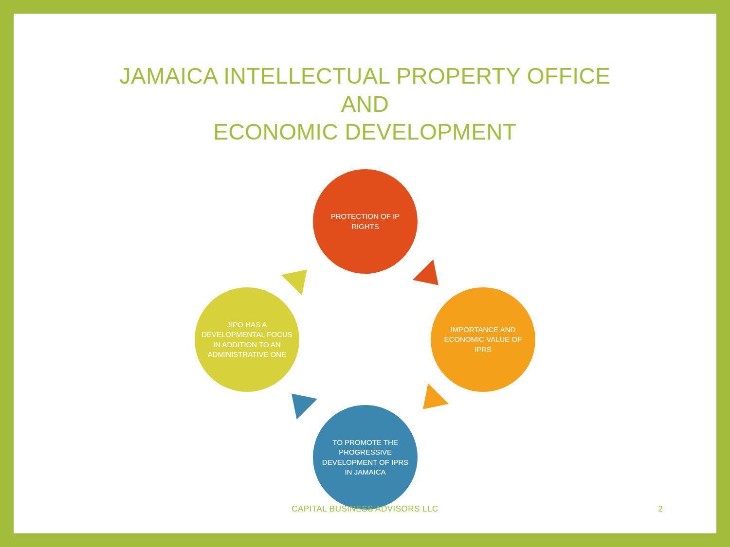JAMAICA INTELLECTUAL PROPERTY OFFICE
AND
ECONOMIC DEVELOPMENT
PROTECTION OF IP RIGHTS
IMPORTANCE AND ECONOMIC VALUE OF IPRS
TO PROMOTE THE PROGRESSIVE DEVELOPMENT OF IPRS IN JAMAICA
JIPO HAS A DEVELOPMENTAL FOCUS IN ADDITION TO AN ADMINISTRATIVE ONE
CAPITAL BUSINESS ADVISORS LLC
2